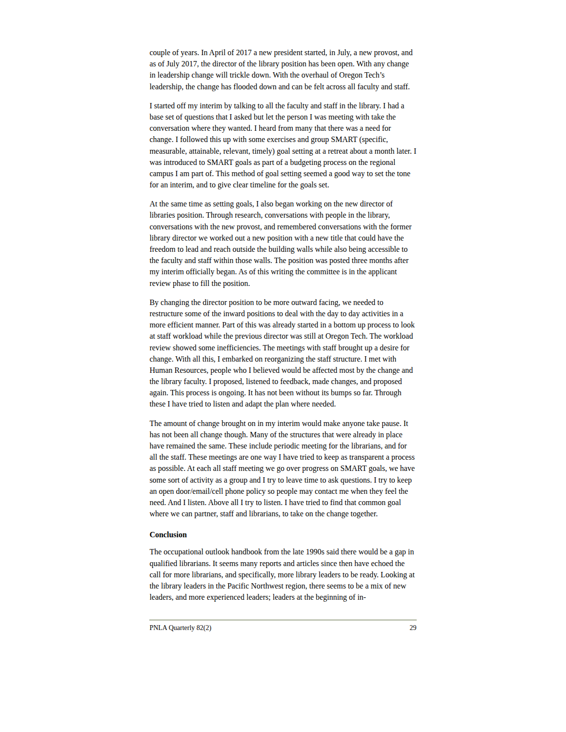couple of years. In April of 2017 a new president started, in July, a new provost, and as of July 2017, the director of the library position has been open. With any change in leadership change will trickle down. With the overhaul of Oregon Tech’s leadership, the change has flooded down and can be felt across all faculty and staff.
I started off my interim by talking to all the faculty and staff in the library. I had a base set of questions that I asked but let the person I was meeting with take the conversation where they wanted. I heard from many that there was a need for change. I followed this up with some exercises and group SMART (specific, measurable, attainable, relevant, timely) goal setting at a retreat about a month later. I was introduced to SMART goals as part of a budgeting process on the regional campus I am part of. This method of goal setting seemed a good way to set the tone for an interim, and to give clear timeline for the goals set.
At the same time as setting goals, I also began working on the new director of libraries position. Through research, conversations with people in the library, conversations with the new provost, and remembered conversations with the former library director we worked out a new position with a new title that could have the freedom to lead and reach outside the building walls while also being accessible to the faculty and staff within those walls. The position was posted three months after my interim officially began. As of this writing the committee is in the applicant review phase to fill the position.
By changing the director position to be more outward facing, we needed to restructure some of the inward positions to deal with the day to day activities in a more efficient manner. Part of this was already started in a bottom up process to look at staff workload while the previous director was still at Oregon Tech. The workload review showed some inefficiencies. The meetings with staff brought up a desire for change. With all this, I embarked on reorganizing the staff structure. I met with Human Resources, people who I believed would be affected most by the change and the library faculty. I proposed, listened to feedback, made changes, and proposed again. This process is ongoing. It has not been without its bumps so far. Through these I have tried to listen and adapt the plan where needed.
The amount of change brought on in my interim would make anyone take pause. It has not been all change though. Many of the structures that were already in place have remained the same. These include periodic meeting for the librarians, and for all the staff. These meetings are one way I have tried to keep as transparent a process as possible. At each all staff meeting we go over progress on SMART goals, we have some sort of activity as a group and I try to leave time to ask questions. I try to keep an open door/email/cell phone policy so people may contact me when they feel the need. And I listen. Above all I try to listen. I have tried to find that common goal where we can partner, staff and librarians, to take on the change together.
Conclusion
The occupational outlook handbook from the late 1990s said there would be a gap in qualified librarians. It seems many reports and articles since then have echoed the call for more librarians, and specifically, more library leaders to be ready. Looking at the library leaders in the Pacific Northwest region, there seems to be a mix of new leaders, and more experienced leaders; leaders at the beginning of in-
PNLA Quarterly 82(2)
29